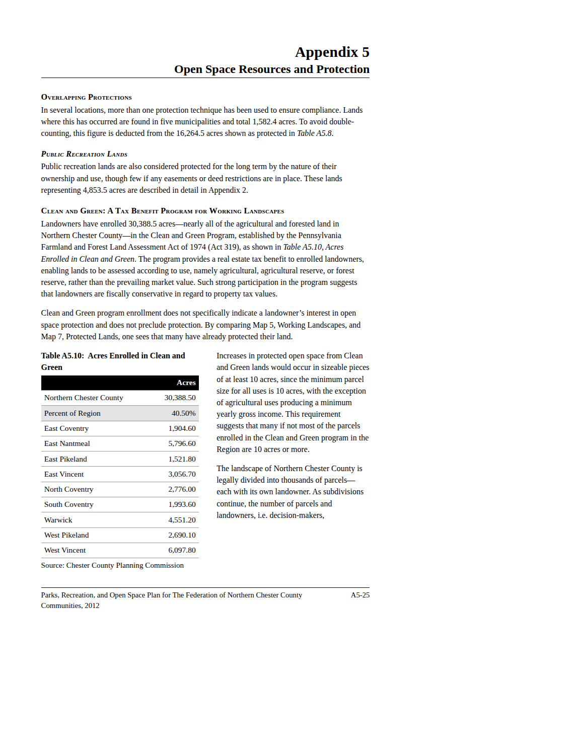Appendix 5
Open Space Resources and Protection
Overlapping Protections
In several locations, more than one protection technique has been used to ensure compliance. Lands where this has occurred are found in five municipalities and total 1,582.4 acres. To avoid double-counting, this figure is deducted from the 16,264.5 acres shown as protected in Table A5.8.
Public Recreation Lands
Public recreation lands are also considered protected for the long term by the nature of their ownership and use, though few if any easements or deed restrictions are in place. These lands representing 4,853.5 acres are described in detail in Appendix 2.
Clean and Green: A Tax Benefit Program for Working Landscapes
Landowners have enrolled 30,388.5 acres—nearly all of the agricultural and forested land in Northern Chester County—in the Clean and Green Program, established by the Pennsylvania Farmland and Forest Land Assessment Act of 1974 (Act 319), as shown in Table A5.10, Acres Enrolled in Clean and Green. The program provides a real estate tax benefit to enrolled landowners, enabling lands to be assessed according to use, namely agricultural, agricultural reserve, or forest reserve, rather than the prevailing market value. Such strong participation in the program suggests that landowners are fiscally conservative in regard to property tax values.
Clean and Green program enrollment does not specifically indicate a landowner’s interest in open space protection and does not preclude protection. By comparing Map 5, Working Landscapes, and Map 7, Protected Lands, one sees that many have already protected their land.
Table A5.10: Acres Enrolled in Clean and Green
| | Acres |
| --- | --- |
| Northern Chester County | 30,388.50 |
| Percent of Region | 40.50% |
| East Coventry | 1,904.60 |
| East Nantmeal | 5,796.60 |
| East Pikeland | 1,521.80 |
| East Vincent | 3,056.70 |
| North Coventry | 2,776.00 |
| South Coventry | 1,993.60 |
| Warwick | 4,551.20 |
| West Pikeland | 2,690.10 |
| West Vincent | 6,097.80 |
Source: Chester County Planning Commission
Increases in protected open space from Clean and Green lands would occur in sizeable pieces of at least 10 acres, since the minimum parcel size for all uses is 10 acres, with the exception of agricultural uses producing a minimum yearly gross income. This requirement suggests that many if not most of the parcels enrolled in the Clean and Green program in the Region are 10 acres or more.
The landscape of Northern Chester County is legally divided into thousands of parcels—each with its own landowner. As subdivisions continue, the number of parcels and landowners, i.e. decision-makers,
Parks, Recreation, and Open Space Plan for The Federation of Northern Chester County Communities, 2012
A5-25